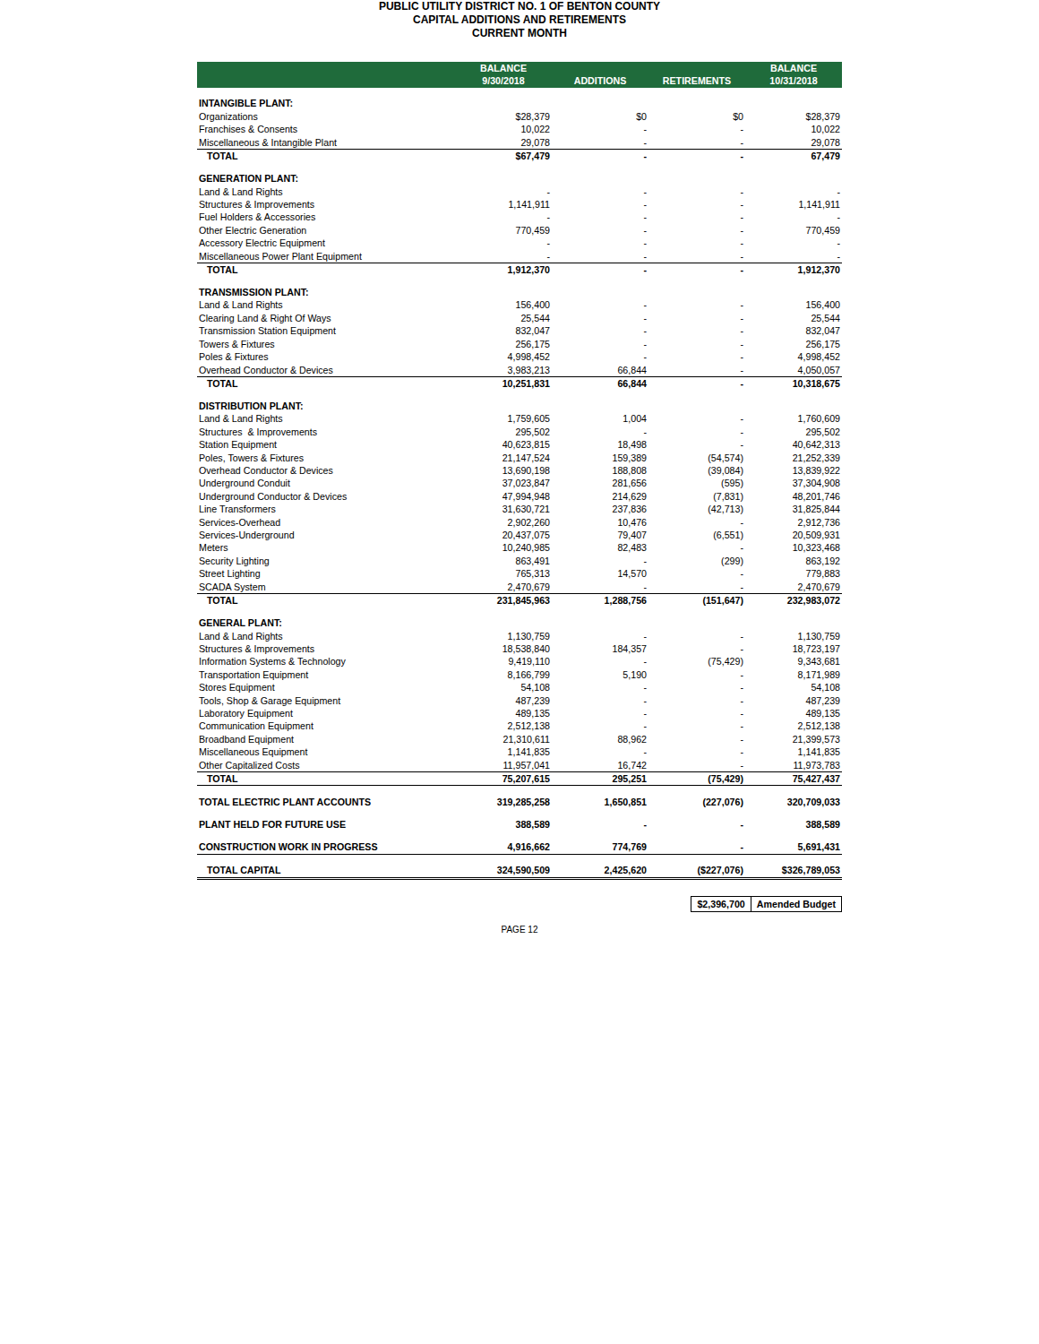PUBLIC UTILITY DISTRICT NO. 1 OF BENTON COUNTY
CAPITAL ADDITIONS AND RETIREMENTS
CURRENT MONTH
| | BALANCE | | | BALANCE |
| | 9/30/2018 | ADDITIONS | RETIREMENTS | 10/31/2018 |
| INTANGIBLE PLANT: | | | | |
| Organizations | $28,379 | $0 | $0 | $28,379 |
| Franchises & Consents | 10,022 | - | - | 10,022 |
| Miscellaneous & Intangible Plant | 29,078 | - | - | 29,078 |
| TOTAL | $67,479 | - | - | 67,479 |
| GENERATION PLANT: | | | | |
| Land & Land Rights | - | - | - | - |
| Structures & Improvements | 1,141,911 | - | - | 1,141,911 |
| Fuel Holders & Accessories | - | - | - | - |
| Other Electric Generation | 770,459 | - | - | 770,459 |
| Accessory Electric Equipment | - | - | - | - |
| Miscellaneous Power Plant Equipment | - | - | - | - |
| TOTAL | 1,912,370 | - | - | 1,912,370 |
| TRANSMISSION PLANT: | | | | |
| Land & Land Rights | 156,400 | - | - | 156,400 |
| Clearing Land & Right Of Ways | 25,544 | - | - | 25,544 |
| Transmission Station Equipment | 832,047 | - | - | 832,047 |
| Towers & Fixtures | 256,175 | - | - | 256,175 |
| Poles & Fixtures | 4,998,452 | - | - | 4,998,452 |
| Overhead Conductor & Devices | 3,983,213 | 66,844 | - | 4,050,057 |
| TOTAL | 10,251,831 | 66,844 | - | 10,318,675 |
| DISTRIBUTION PLANT: | | | | |
| Land & Land Rights | 1,759,605 | 1,004 | - | 1,760,609 |
| Structures & Improvements | 295,502 | - | - | 295,502 |
| Station Equipment | 40,623,815 | 18,498 | - | 40,642,313 |
| Poles, Towers & Fixtures | 21,147,524 | 159,389 | (54,574) | 21,252,339 |
| Overhead Conductor & Devices | 13,690,198 | 188,808 | (39,084) | 13,839,922 |
| Underground Conduit | 37,023,847 | 281,656 | (595) | 37,304,908 |
| Underground Conductor & Devices | 47,994,948 | 214,629 | (7,831) | 48,201,746 |
| Line Transformers | 31,630,721 | 237,836 | (42,713) | 31,825,844 |
| Services-Overhead | 2,902,260 | 10,476 | - | 2,912,736 |
| Services-Underground | 20,437,075 | 79,407 | (6,551) | 20,509,931 |
| Meters | 10,240,985 | 82,483 | - | 10,323,468 |
| Security Lighting | 863,491 | - | (299) | 863,192 |
| Street Lighting | 765,313 | 14,570 | - | 779,883 |
| SCADA System | 2,470,679 | - | - | 2,470,679 |
| TOTAL | 231,845,963 | 1,288,756 | (151,647) | 232,983,072 |
| GENERAL PLANT: | | | | |
| Land & Land Rights | 1,130,759 | - | - | 1,130,759 |
| Structures & Improvements | 18,538,840 | 184,357 | - | 18,723,197 |
| Information Systems & Technology | 9,419,110 | - | (75,429) | 9,343,681 |
| Transportation Equipment | 8,166,799 | 5,190 | - | 8,171,989 |
| Stores Equipment | 54,108 | - | - | 54,108 |
| Tools, Shop & Garage Equipment | 487,239 | - | - | 487,239 |
| Laboratory Equipment | 489,135 | - | - | 489,135 |
| Communication Equipment | 2,512,138 | - | - | 2,512,138 |
| Broadband Equipment | 21,310,611 | 88,962 | - | 21,399,573 |
| Miscellaneous Equipment | 1,141,835 | - | - | 1,141,835 |
| Other Capitalized Costs | 11,957,041 | 16,742 | - | 11,973,783 |
| TOTAL | 75,207,615 | 295,251 | (75,429) | 75,427,437 |
| TOTAL ELECTRIC PLANT ACCOUNTS | 319,285,258 | 1,650,851 | (227,076) | 320,709,033 |
| PLANT HELD FOR FUTURE USE | 388,589 | - | - | 388,589 |
| CONSTRUCTION WORK IN PROGRESS | 4,916,662 | 774,769 | - | 5,691,431 |
| TOTAL CAPITAL | 324,590,509 | 2,425,620 | ($227,076) | $326,789,053 |
| $2,396,700 | Amended Budget |
PAGE 12